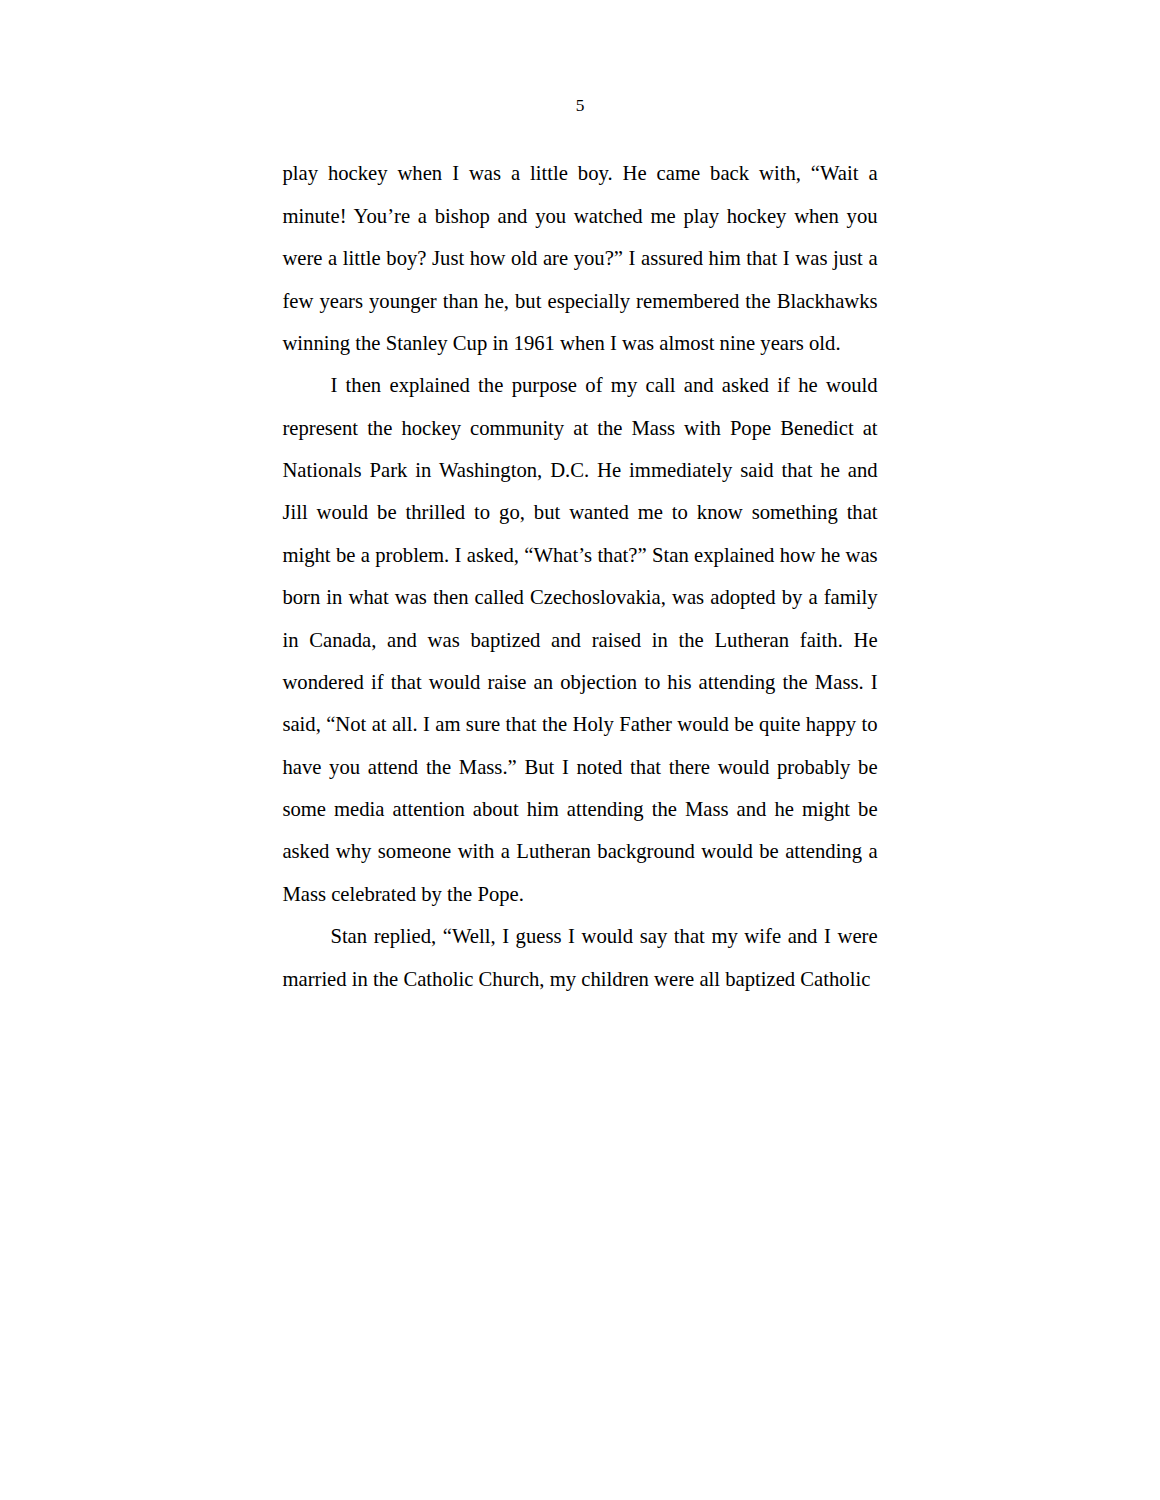5
play hockey when I was a little boy. He came back with, “Wait a minute! You’re a bishop and you watched me play hockey when you were a little boy? Just how old are you?” I assured him that I was just a few years younger than he, but especially remembered the Blackhawks winning the Stanley Cup in 1961 when I was almost nine years old.
I then explained the purpose of my call and asked if he would represent the hockey community at the Mass with Pope Benedict at Nationals Park in Washington, D.C. He immediately said that he and Jill would be thrilled to go, but wanted me to know something that might be a problem. I asked, “What’s that?” Stan explained how he was born in what was then called Czechoslovakia, was adopted by a family in Canada, and was baptized and raised in the Lutheran faith. He wondered if that would raise an objection to his attending the Mass. I said, “Not at all. I am sure that the Holy Father would be quite happy to have you attend the Mass.” But I noted that there would probably be some media attention about him attending the Mass and he might be asked why someone with a Lutheran background would be attending a Mass celebrated by the Pope.
Stan replied, “Well, I guess I would say that my wife and I were married in the Catholic Church, my children were all baptized Catholic